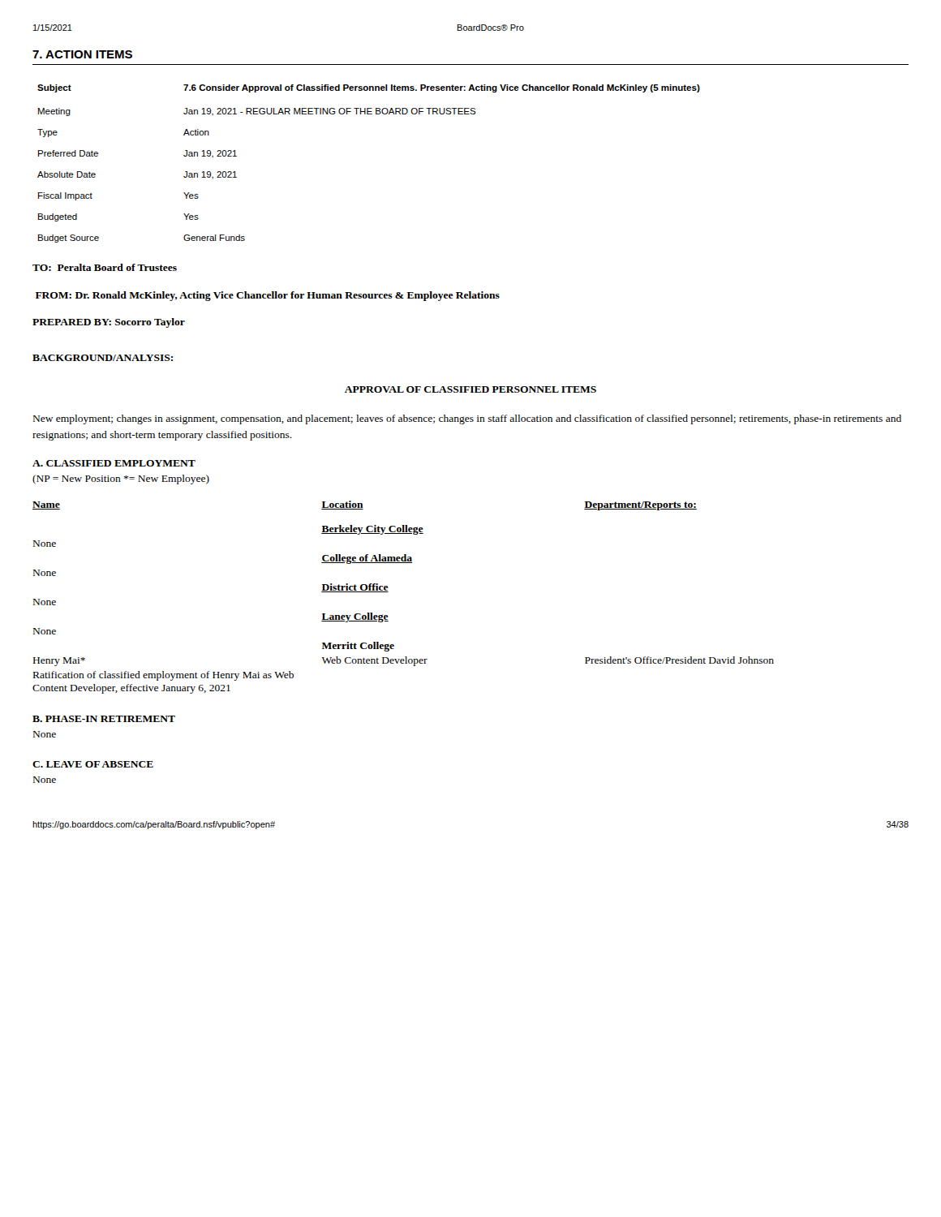1/15/2021
BoardDocs® Pro
7. ACTION ITEMS
| Subject | 7.6 Consider Approval of Classified Personnel Items. Presenter: Acting Vice Chancellor Ronald McKinley (5 minutes) |
| Meeting | Jan 19, 2021 - REGULAR MEETING OF THE BOARD OF TRUSTEES |
| Type | Action |
| Preferred Date | Jan 19, 2021 |
| Absolute Date | Jan 19, 2021 |
| Fiscal Impact | Yes |
| Budgeted | Yes |
| Budget Source | General Funds |
TO: Peralta Board of Trustees
FROM: Dr. Ronald McKinley, Acting Vice Chancellor for Human Resources & Employee Relations
PREPARED BY: Socorro Taylor
BACKGROUND/ANALYSIS:
APPROVAL OF CLASSIFIED PERSONNEL ITEMS
New employment; changes in assignment, compensation, and placement; leaves of absence; changes in staff allocation and classification of classified personnel; retirements, phase-in retirements and resignations; and short-term temporary classified positions.
A. CLASSIFIED EMPLOYMENT
(NP = New Position *= New Employee)
| Name | Location | Department/Reports to: |
| --- | --- | --- |
| | Berkeley City College | |
| None | | |
| | College of Alameda | |
| None | | |
| | District Office | |
| None | | |
| | Laney College | |
| None | | |
| | Merritt College | |
| Henry Mai* | Web Content Developer | President's Office/President David Johnson |
| Ratification of classified employment of Henry Mai as Web Content Developer, effective January 6, 2021 | | |
B. PHASE-IN RETIREMENT
None
C. LEAVE OF ABSENCE
None
https://go.boarddocs.com/ca/peralta/Board.nsf/vpublic?open#
34/38